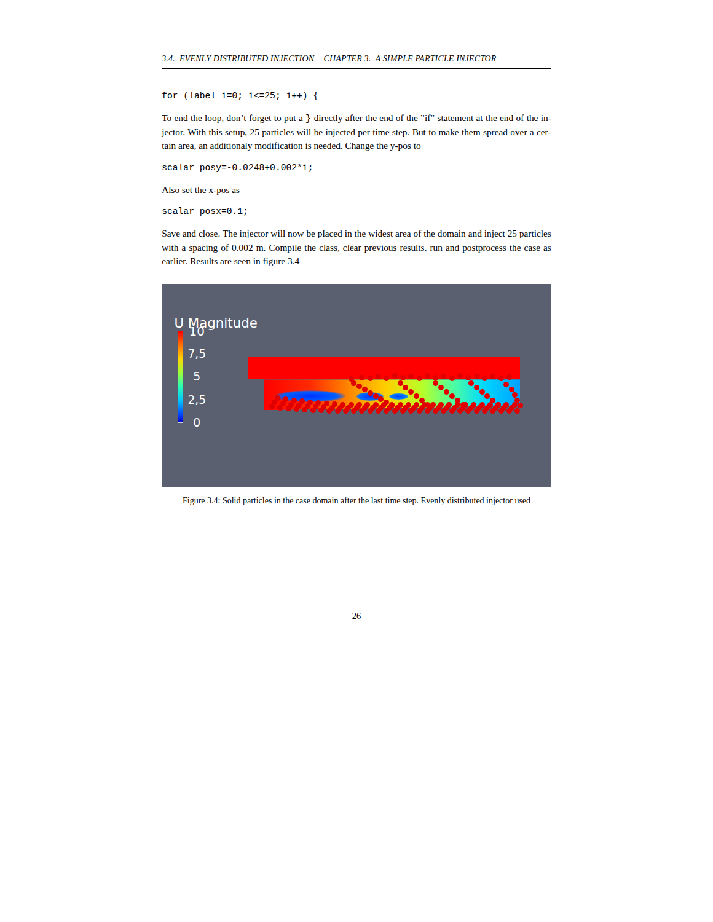3.4. EVENLY DISTRIBUTED INJECTION CHAPTER 3. A SIMPLE PARTICLE INJECTOR
for (label i=0; i<=25; i++) {
To end the loop, don’t forget to put a } directly after the end of the ”if” statement at the end of the injector. With this setup, 25 particles will be injected per time step. But to make them spread over a certain area, an additionaly modification is needed. Change the y-pos to
scalar posy=-0.0248+0.002*i;
Also set the x-pos as
scalar posx=0.1;
Save and close. The injector will now be placed in the widest area of the domain and inject 25 particles with a spacing of 0.002 m. Compile the class, clear previous results, run and postprocess the case as earlier. Results are seen in figure 3.4
U Magnitude
10 7,5 5 2,5 0
Figure 3.4: Solid particles in the case domain after the last time step. Evenly distributed injector used
26